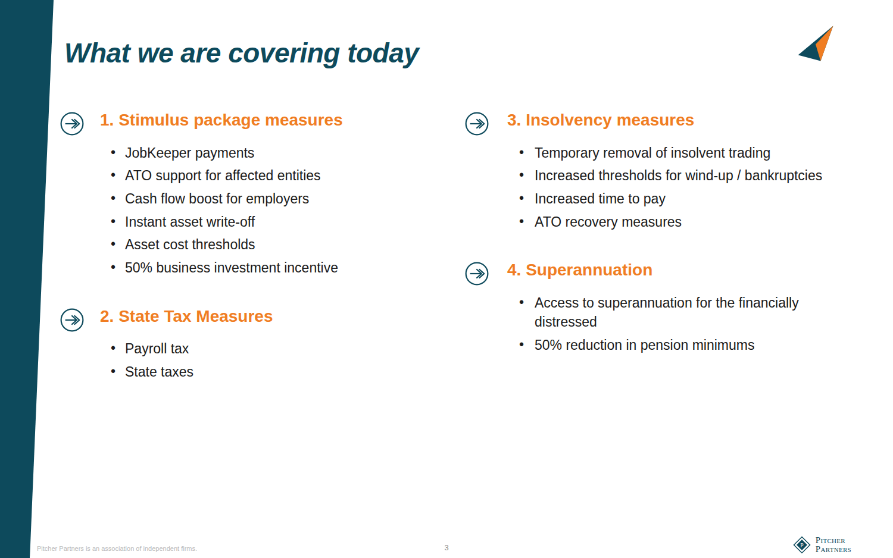What we are covering today
1. Stimulus package measures
JobKeeper payments
ATO support for affected entities
Cash flow boost for employers
Instant asset write-off
Asset cost thresholds
50% business investment incentive
2. State Tax Measures
Payroll tax
State taxes
3. Insolvency measures
Temporary removal of insolvent trading
Increased thresholds for wind-up / bankruptcies
Increased time to pay
ATO recovery measures
4. Superannuation
Access to superannuation for the financially distressed
50% reduction in pension minimums
Pitcher Partners is an association of independent firms.
3
P
Pitcher Partners